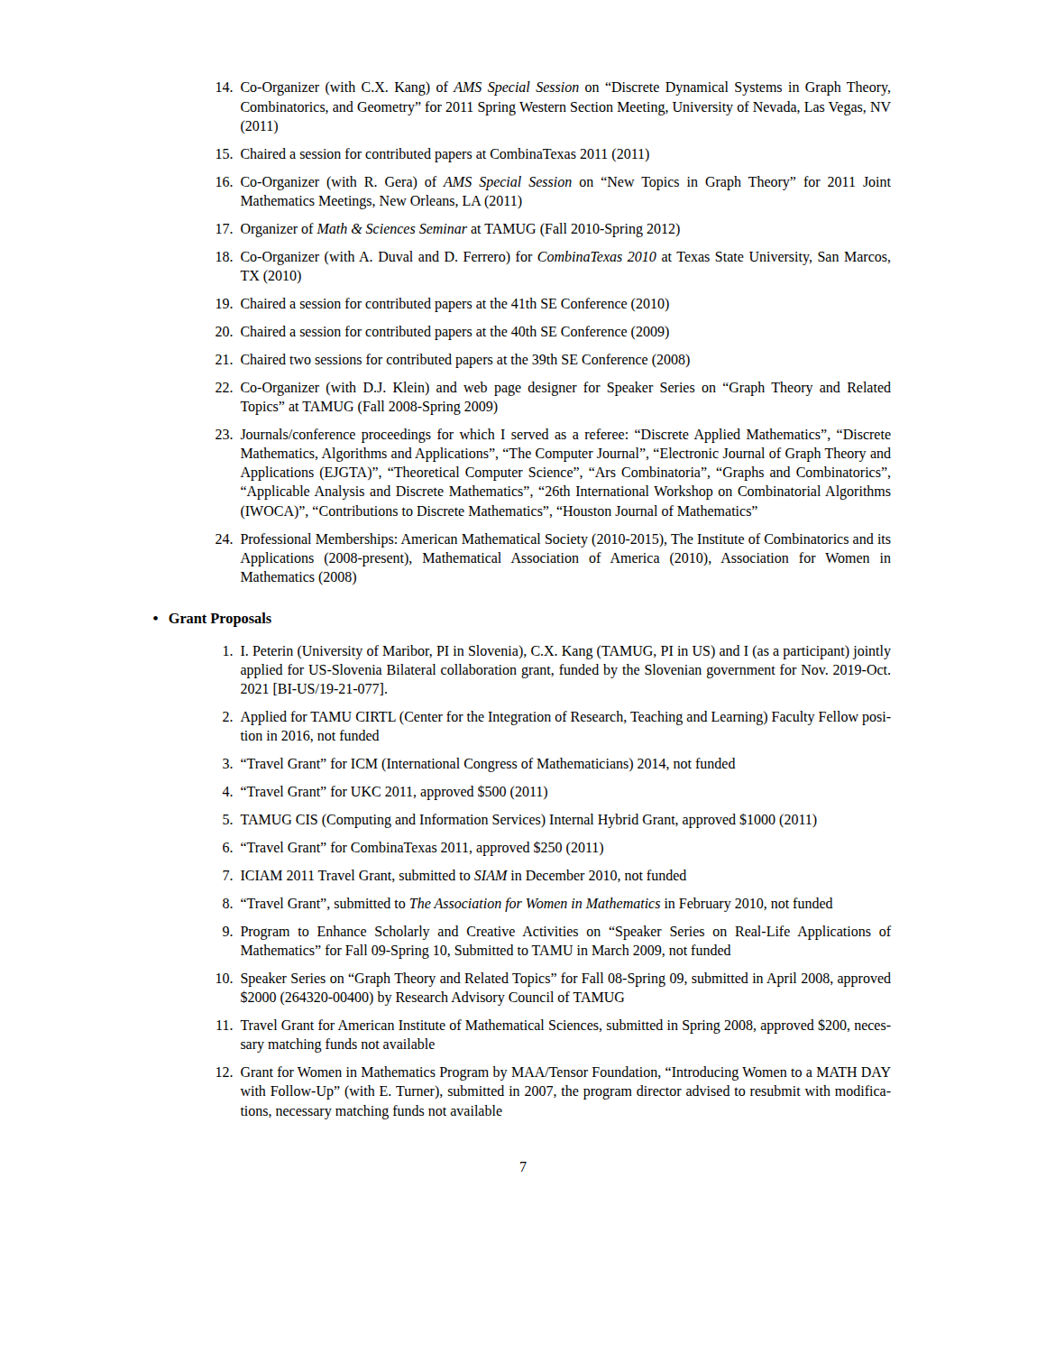Co-Organizer (with C.X. Kang) of AMS Special Session on “Discrete Dynamical Systems in Graph Theory, Combinatorics, and Geometry” for 2011 Spring Western Section Meeting, University of Nevada, Las Vegas, NV (2011)
Chaired a session for contributed papers at CombinaTexas 2011 (2011)
Co-Organizer (with R. Gera) of AMS Special Session on “New Topics in Graph Theory” for 2011 Joint Mathematics Meetings, New Orleans, LA (2011)
Organizer of Math & Sciences Seminar at TAMUG (Fall 2010-Spring 2012)
Co-Organizer (with A. Duval and D. Ferrero) for CombinaTexas 2010 at Texas State University, San Marcos, TX (2010)
Chaired a session for contributed papers at the 41th SE Conference (2010)
Chaired a session for contributed papers at the 40th SE Conference (2009)
Chaired two sessions for contributed papers at the 39th SE Conference (2008)
Co-Organizer (with D.J. Klein) and web page designer for Speaker Series on “Graph Theory and Related Topics” at TAMUG (Fall 2008-Spring 2009)
Journals/conference proceedings for which I served as a referee: “Discrete Applied Mathematics”, “Discrete Mathematics, Algorithms and Applications”, “The Computer Journal”, “Electronic Journal of Graph Theory and Applications (EJGTA)”, “Theoretical Computer Science”, “Ars Combinatoria”, “Graphs and Combinatorics”, “Applicable Analysis and Discrete Mathematics”, “26th International Workshop on Combinatorial Algorithms (IWOCA)”, “Contributions to Discrete Mathematics”, “Houston Journal of Mathematics”
Professional Memberships: American Mathematical Society (2010-2015), The Institute of Combinatorics and its Applications (2008-present), Mathematical Association of America (2010), Association for Women in Mathematics (2008)
Grant Proposals
I. Peterin (University of Maribor, PI in Slovenia), C.X. Kang (TAMUG, PI in US) and I (as a participant) jointly applied for US-Slovenia Bilateral collaboration grant, funded by the Slovenian government for Nov. 2019-Oct. 2021 [BI-US/19-21-077].
Applied for TAMU CIRTL (Center for the Integration of Research, Teaching and Learning) Faculty Fellow position in 2016, not funded
“Travel Grant” for ICM (International Congress of Mathematicians) 2014, not funded
“Travel Grant” for UKC 2011, approved $500 (2011)
TAMUG CIS (Computing and Information Services) Internal Hybrid Grant, approved $1000 (2011)
“Travel Grant” for CombinaTexas 2011, approved $250 (2011)
ICIAM 2011 Travel Grant, submitted to SIAM in December 2010, not funded
“Travel Grant”, submitted to The Association for Women in Mathematics in February 2010, not funded
Program to Enhance Scholarly and Creative Activities on “Speaker Series on Real-Life Applications of Mathematics” for Fall 09-Spring 10, Submitted to TAMU in March 2009, not funded
Speaker Series on “Graph Theory and Related Topics” for Fall 08-Spring 09, submitted in April 2008, approved $2000 (264320-00400) by Research Advisory Council of TAMUG
Travel Grant for American Institute of Mathematical Sciences, submitted in Spring 2008, approved $200, necessary matching funds not available
Grant for Women in Mathematics Program by MAA/Tensor Foundation, “Introducing Women to a MATH DAY with Follow-Up” (with E. Turner), submitted in 2007, the program director advised to resubmit with modifications, necessary matching funds not available
7